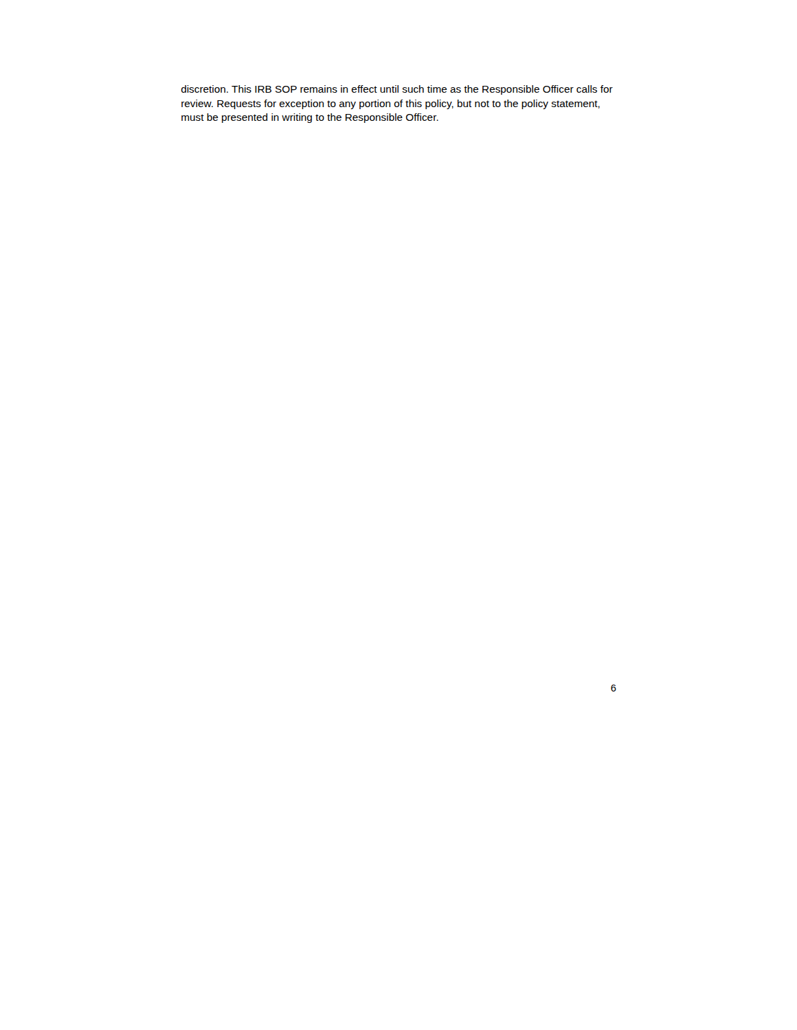discretion. This IRB SOP remains in effect until such time as the Responsible Officer calls for review. Requests for exception to any portion of this policy, but not to the policy statement, must be presented in writing to the Responsible Officer.
6